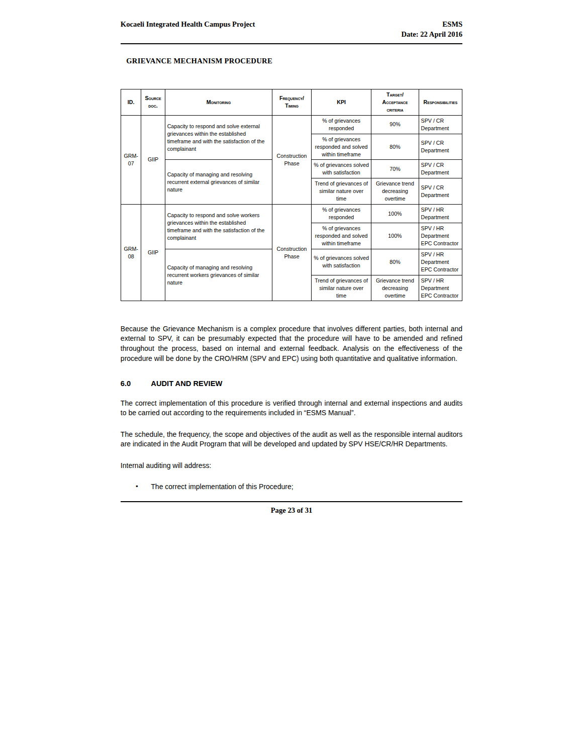Kocaeli Integrated Health Campus Project
ESMS
Date: 22 April 2016
GRIEVANCE MECHANISM PROCEDURE
| ID. | Source doc. | Monitoring | Frequency/ Timing | KPI | Target/ Acceptance criteria | Responsibilities |
| --- | --- | --- | --- | --- | --- | --- |
| GRM-07 | GIIP | Capacity to respond and solve external grievances within the established timeframe and with the satisfaction of the complainant | Construction Phase | % of grievances responded | 90% | SPV / CR Department |
| % of grievances responded and solved within timeframe | 80% | SPV / CR Department |
| Capacity of managing and resolving recurrent external grievances of similar nature | % of grievances solved with satisfaction | 70% | SPV / CR Department |
| Trend of grievances of similar nature over time | Grievance trend decreasing overtime | SPV / CR Department |
| GRM-08 | GIIP | Capacity to respond and solve workers grievances within the established timeframe and with the satisfaction of the complainant | Construction Phase | % of grievances responded | 100% | SPV / HR Department |
| % of grievances responded and solved within timeframe | 100% | SPV / HR Department EPC Contractor |
| Capacity of managing and resolving recurrent workers grievances of similar nature | % of grievances solved with satisfaction | 80% | SPV / HR Department EPC Contractor |
| Trend of grievances of similar nature over time | Grievance trend decreasing overtime | SPV / HR Department EPC Contractor |
Because the Grievance Mechanism is a complex procedure that involves different parties, both internal and external to SPV, it can be presumably expected that the procedure will have to be amended and refined throughout the process, based on internal and external feedback. Analysis on the effectiveness of the procedure will be done by the CRO/HRM (SPV and EPC) using both quantitative and qualitative information.
6.0 AUDIT AND REVIEW
The correct implementation of this procedure is verified through internal and external inspections and audits to be carried out according to the requirements included in “ESMS Manual”.
The schedule, the frequency, the scope and objectives of the audit as well as the responsible internal auditors are indicated in the Audit Program that will be developed and updated by SPV HSE/CR/HR Departments.
Internal auditing will address:
The correct implementation of this Procedure;
Page 23 of 31